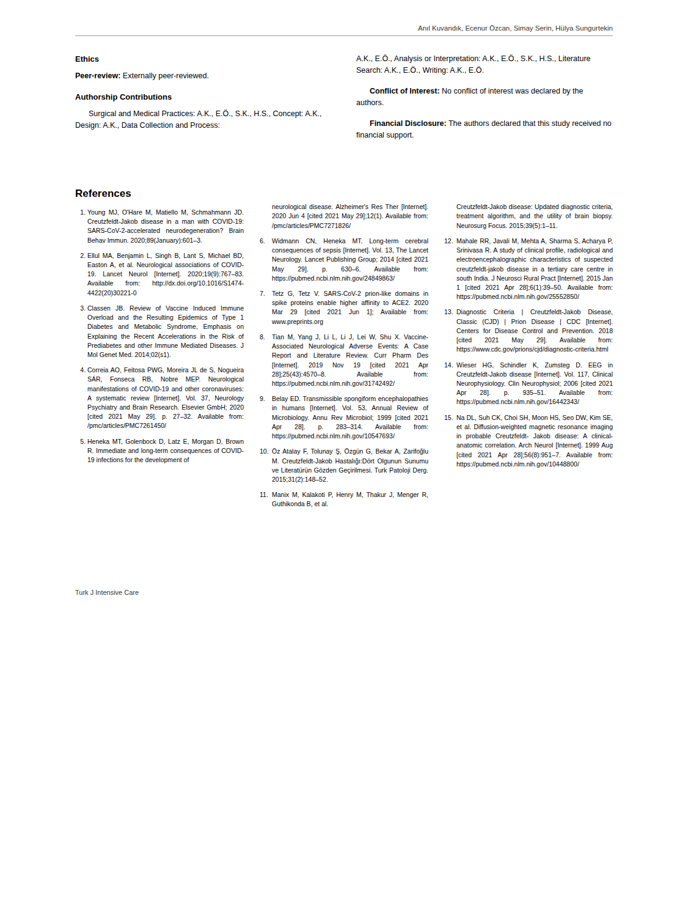Anıl Kuvandık, Ecenur Özcan, Simay Serin, Hülya Sungurtekin
Ethics
Peer-review: Externally peer-reviewed.
Authorship Contributions
Surgical and Medical Practices: A.K., E.Ö., S.K., H.S., Concept: A.K., Design: A.K., Data Collection and Process:
A.K., E.Ö., Analysis or Interpretation: A.K., E.Ö., S.K., H.S., Literature Search: A.K., E.Ö., Writing: A.K., E.Ö.
Conflict of Interest: No conflict of interest was declared by the authors.
Financial Disclosure: The authors declared that this study received no financial support.
References
Young MJ, O'Hare M, Matiello M, Schmahmann JD. Creutzfeldt-Jakob disease in a man with COVID-19: SARS-CoV-2-accelerated neurodegeneration? Brain Behav Immun. 2020;89(January):601–3.
Ellul MA, Benjamin L, Singh B, Lant S, Michael BD, Easton A, et al. Neurological associations of COVID-19. Lancet Neurol [Internet]. 2020;19(9):767–83. Available from: http://dx.doi.org/10.1016/S1474-4422(20)30221-0
Classen JB. Review of Vaccine Induced Immune Overload and the Resulting Epidemics of Type 1 Diabetes and Metabolic Syndrome, Emphasis on Explaining the Recent Accelerations in the Risk of Prediabetes and other Immune Mediated Diseases. J Mol Genet Med. 2014;02(s1).
Correia AO, Feitosa PWG, Moreira JL de S, Nogueira SÁR, Fonseca RB, Nobre MEP. Neurological manifestations of COVID-19 and other coronaviruses: A systematic review [Internet]. Vol. 37, Neurology Psychiatry and Brain Research. Elsevier GmbH; 2020 [cited 2021 May 29]. p. 27–32. Available from: /pmc/articles/PMC7261450/
Heneka MT, Golenbock D, Latz E, Morgan D, Brown R. Immediate and long-term consequences of COVID-19 infections for the development of
neurological disease. Alzheimer's Res Ther [Internet]. 2020 Jun 4 [cited 2021 May 29];12(1). Available from: /pmc/articles/PMC7271826/
6. Widmann CN, Heneka MT. Long-term cerebral consequences of sepsis [Internet]. Vol. 13, The Lancet Neurology. Lancet Publishing Group; 2014 [cited 2021 May 29]. p. 630–6. Available from: https://pubmed.ncbi.nlm.nih.gov/24849863/
7. Tetz G, Tetz V. SARS-CoV-2 prion-like domains in spike proteins enable higher affinity to ACE2. 2020 Mar 29 [cited 2021 Jun 1]; Available from: www.preprints.org
8. Tian M, Yang J, Li L, Li J, Lei W, Shu X. Vaccine-Associated Neurological Adverse Events: A Case Report and Literature Review. Curr Pharm Des [Internet]. 2019 Nov 19 [cited 2021 Apr 28];25(43):4570–8. Available from: https://pubmed.ncbi.nlm.nih.gov/31742492/
9. Belay ED. Transmissible spongiform encephalopathies in humans [Internet]. Vol. 53, Annual Review of Microbiology. Annu Rev Microbiol; 1999 [cited 2021 Apr 28]. p. 283–314. Available from: https://pubmed.ncbi.nlm.nih.gov/10547693/
10. Öz Atalay F, Tolunay Ş, Özgün G, Bekar A, Zarifoğlu M. Creutzfeldt-Jakob Hastalığı:Dört Olgunun Sunumu ve Literatürün Gözden Geçirilmesi. Turk Patoloji Derg. 2015;31(2):148–52.
11. Manix M, Kalakoti P, Henry M, Thakur J, Menger R, Guthikonda B, et al.
Creutzfeldt-Jakob disease: Updated diagnostic criteria, treatment algorithm, and the utility of brain biopsy. Neurosurg Focus. 2015;39(5):1–11.
12. Mahale RR, Javali M, Mehta A, Sharma S, Acharya P, Srinivasa R. A study of clinical profile, radiological and electroencephalographic characteristics of suspected creutzfeldt-jakob disease in a tertiary care centre in south India. J Neurosci Rural Pract [Internet]. 2015 Jan 1 [cited 2021 Apr 28];6(1):39–50. Available from: https://pubmed.ncbi.nlm.nih.gov/25552850/
13. Diagnostic Criteria | Creutzfeldt-Jakob Disease, Classic (CJD) | Prion Disease | CDC [Internet]. Centers for Disease Control and Prevention. 2018 [cited 2021 May 29]. Available from: https://www.cdc.gov/prions/cjd/diagnostic-criteria.html
14. Wieser HG, Schindler K, Zumsteg D. EEG in Creutzfeldt-Jakob disease [Internet]. Vol. 117, Clinical Neurophysiology. Clin Neurophysiol; 2006 [cited 2021 Apr 28]. p. 935–51. Available from: https://pubmed.ncbi.nlm.nih.gov/16442343/
15. Na DL, Suh CK, Choi SH, Moon HS, Seo DW, Kim SE, et al. Diffusion-weighted magnetic resonance imaging in probable Creutzfeldt- Jakob disease: A clinical-anatomic correlation. Arch Neurol [Internet]. 1999 Aug [cited 2021 Apr 28];56(8):951–7. Available from: https://pubmed.ncbi.nlm.nih.gov/10448800/
Turk J Intensive Care